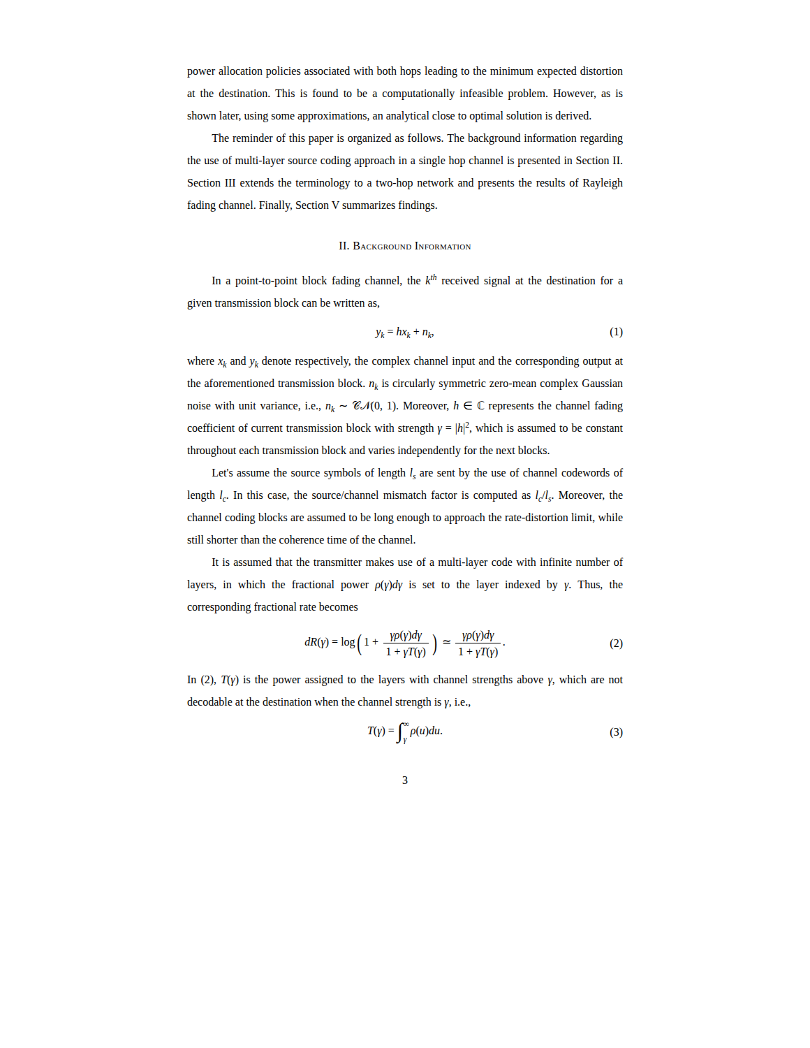power allocation policies associated with both hops leading to the minimum expected distortion at the destination. This is found to be a computationally infeasible problem. However, as is shown later, using some approximations, an analytical close to optimal solution is derived.
The reminder of this paper is organized as follows. The background information regarding the use of multi-layer source coding approach in a single hop channel is presented in Section II. Section III extends the terminology to a two-hop network and presents the results of Rayleigh fading channel. Finally, Section V summarizes findings.
II. Background Information
In a point-to-point block fading channel, the kth received signal at the destination for a given transmission block can be written as,
yk = hxk + nk, (1)
where xk and yk denote respectively, the complex channel input and the corresponding output at the aforementioned transmission block. nk is circularly symmetric zero-mean complex Gaussian noise with unit variance, i.e., nk ∼ 𝒞𝒩(0, 1). Moreover, h ∈ ℂ represents the channel fading coefficient of current transmission block with strength γ = |h|2, which is assumed to be constant throughout each transmission block and varies independently for the next blocks.
Let's assume the source symbols of length ls are sent by the use of channel codewords of length lc. In this case, the source/channel mismatch factor is computed as lc/ls. Moreover, the channel coding blocks are assumed to be long enough to approach the rate-distortion limit, while still shorter than the coherence time of the channel.
It is assumed that the transmitter makes use of a multi-layer code with infinite number of layers, in which the fractional power ρ(γ)dγ is set to the layer indexed by γ. Thus, the corresponding fractional rate becomes
dR(γ) = log(1 + γρ(γ)dγ 1 + γT(γ)) ≃ γρ(γ)dγ 1 + γT(γ). (2)
In (2), T(γ) is the power assigned to the layers with channel strengths above γ, which are not decodable at the destination when the channel strength is γ, i.e.,
T(γ) = ∫∞γ ρ(u)du. (3)
3